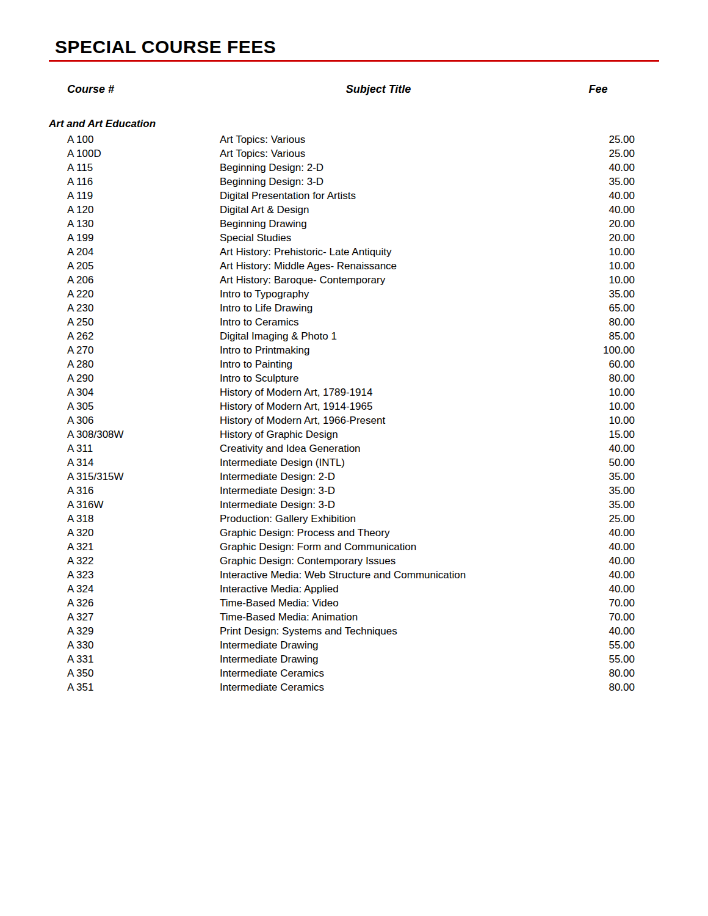SPECIAL COURSE FEES
| Course # | Subject Title | Fee |
| --- | --- | --- |
| Art and Art Education |
| A 100 | Art Topics: Various | 25.00 |
| A 100D | Art Topics: Various | 25.00 |
| A 115 | Beginning Design: 2-D | 40.00 |
| A 116 | Beginning Design: 3-D | 35.00 |
| A 119 | Digital Presentation for Artists | 40.00 |
| A 120 | Digital Art & Design | 40.00 |
| A 130 | Beginning Drawing | 20.00 |
| A 199 | Special Studies | 20.00 |
| A 204 | Art History: Prehistoric- Late Antiquity | 10.00 |
| A 205 | Art History: Middle Ages- Renaissance | 10.00 |
| A 206 | Art History: Baroque- Contemporary | 10.00 |
| A 220 | Intro to Typography | 35.00 |
| A 230 | Intro to Life Drawing | 65.00 |
| A 250 | Intro to Ceramics | 80.00 |
| A 262 | Digital Imaging & Photo 1 | 85.00 |
| A 270 | Intro to Printmaking | 100.00 |
| A 280 | Intro to Painting | 60.00 |
| A 290 | Intro to Sculpture | 80.00 |
| A 304 | History of Modern Art, 1789-1914 | 10.00 |
| A 305 | History of Modern Art, 1914-1965 | 10.00 |
| A 306 | History of Modern Art, 1966-Present | 10.00 |
| A 308/308W | History of Graphic Design | 15.00 |
| A 311 | Creativity and Idea Generation | 40.00 |
| A 314 | Intermediate Design (INTL) | 50.00 |
| A 315/315W | Intermediate Design: 2-D | 35.00 |
| A 316 | Intermediate Design: 3-D | 35.00 |
| A 316W | Intermediate Design: 3-D | 35.00 |
| A 318 | Production: Gallery Exhibition | 25.00 |
| A 320 | Graphic Design: Process and Theory | 40.00 |
| A 321 | Graphic Design: Form and Communication | 40.00 |
| A 322 | Graphic Design: Contemporary Issues | 40.00 |
| A 323 | Interactive Media: Web Structure and Communication | 40.00 |
| A 324 | Interactive Media: Applied | 40.00 |
| A 326 | Time-Based Media: Video | 70.00 |
| A 327 | Time-Based Media: Animation | 70.00 |
| A 329 | Print Design: Systems and Techniques | 40.00 |
| A 330 | Intermediate Drawing | 55.00 |
| A 331 | Intermediate Drawing | 55.00 |
| A 350 | Intermediate Ceramics | 80.00 |
| A 351 | Intermediate Ceramics | 80.00 |